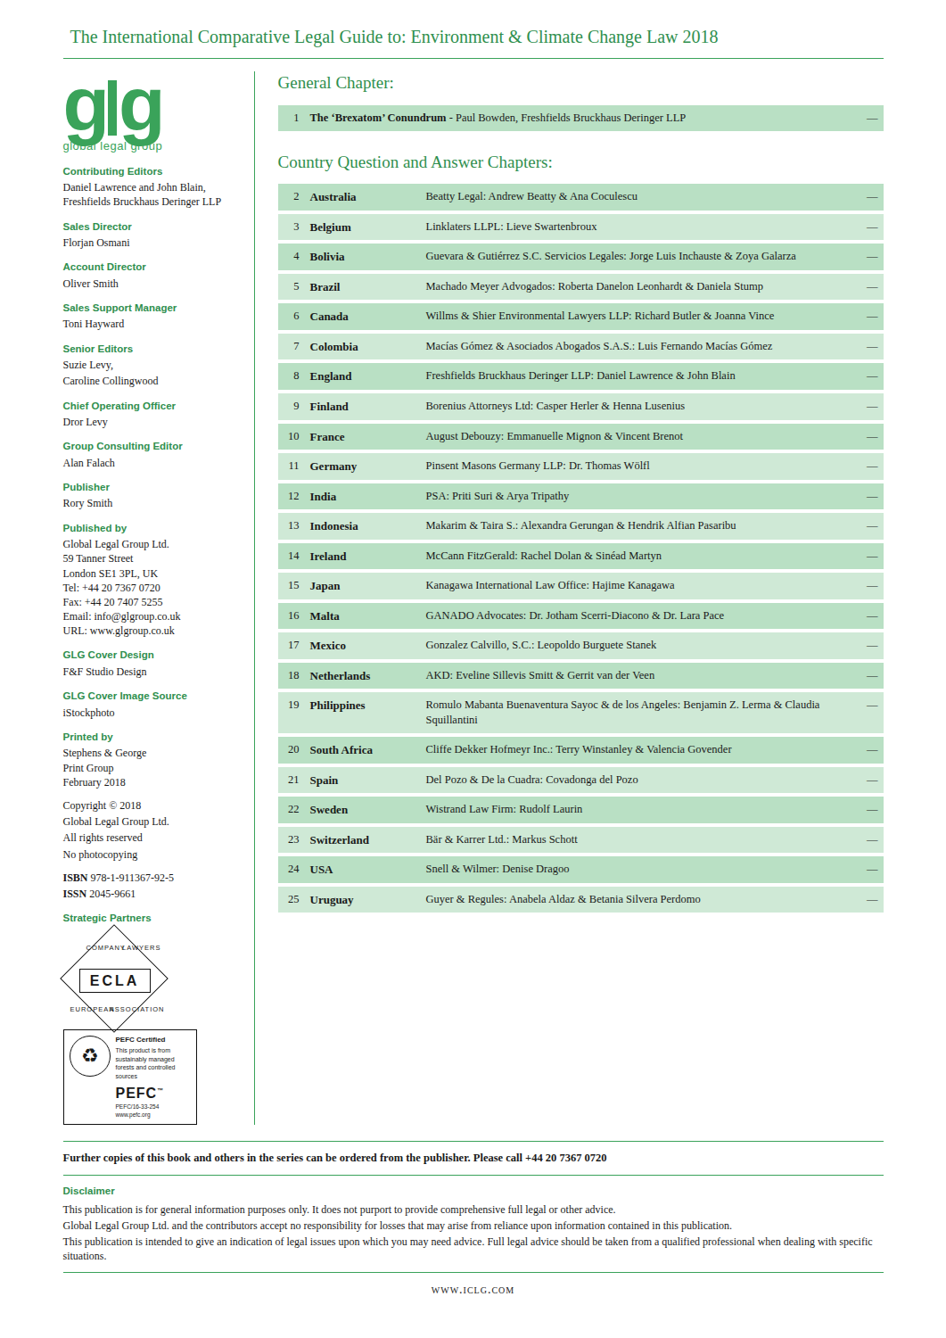The International Comparative Legal Guide to: Environment & Climate Change Law 2018
g g
global legal group
Contributing Editors
Daniel Lawrence and John Blain, Freshfields Bruckhaus Deringer LLP
Sales Director
Florjan Osmani
Account Director
Oliver Smith
Sales Support Manager
Toni Hayward
Senior Editors
Suzie Levy,
Caroline Collingwood
Chief Operating Officer
Dror Levy
Group Consulting Editor
Alan Falach
Publisher
Rory Smith
Published by
Global Legal Group Ltd.
59 Tanner Street
London SE1 3PL, UK
Tel: +44 20 7367 0720
Fax: +44 20 7407 5255
Email: info@glgroup.co.uk
URL: www.glgroup.co.uk
GLG Cover Design
F&F Studio Design
GLG Cover Image Source
iStockphoto
Printed by
Stephens & George
Print Group
February 2018
Copyright © 2018
Global Legal Group Ltd.
All rights reserved
No photocopying
ISBN 978-1-911367-92-5
ISSN 2045-9661
Strategic Partners
COMPANY
LAWYERS
EUROPEAN
ASSOCIATION
ECLA
♻
PEFC Certified
This product is from sustainably managed forests and controlled sources
PEFC™
PEFC/16-33-254 www.pefc.org
General Chapter:
| 1 | The ‘Brexatom’ Conundrum - Paul Bowden, Freshfields Bruckhaus Deringer LLP | — |
Country Question and Answer Chapters:
| 2 | Australia | Beatty Legal: Andrew Beatty & Ana Coculescu | — |
| 3 | Belgium | Linklaters LLPL: Lieve Swartenbroux | — |
| 4 | Bolivia | Guevara & Gutiérrez S.C. Servicios Legales: Jorge Luis Inchauste & Zoya Galarza | — |
| 5 | Brazil | Machado Meyer Advogados: Roberta Danelon Leonhardt & Daniela Stump | — |
| 6 | Canada | Willms & Shier Environmental Lawyers LLP: Richard Butler & Joanna Vince | — |
| 7 | Colombia | Macías Gómez & Asociados Abogados S.A.S.: Luis Fernando Macías Gómez | — |
| 8 | England | Freshfields Bruckhaus Deringer LLP: Daniel Lawrence & John Blain | — |
| 9 | Finland | Borenius Attorneys Ltd: Casper Herler & Henna Lusenius | — |
| 10 | France | August Debouzy: Emmanuelle Mignon & Vincent Brenot | — |
| 11 | Germany | Pinsent Masons Germany LLP: Dr. Thomas Wölfl | — |
| 12 | India | PSA: Priti Suri & Arya Tripathy | — |
| 13 | Indonesia | Makarim & Taira S.: Alexandra Gerungan & Hendrik Alfian Pasaribu | — |
| 14 | Ireland | McCann FitzGerald: Rachel Dolan & Sinéad Martyn | — |
| 15 | Japan | Kanagawa International Law Office: Hajime Kanagawa | — |
| 16 | Malta | GANADO Advocates: Dr. Jotham Scerri-Diacono & Dr. Lara Pace | — |
| 17 | Mexico | Gonzalez Calvillo, S.C.: Leopoldo Burguete Stanek | — |
| 18 | Netherlands | AKD: Eveline Sillevis Smitt & Gerrit van der Veen | — |
| 19 | Philippines | Romulo Mabanta Buenaventura Sayoc & de los Angeles: Benjamin Z. Lerma & Claudia Squillantini | — |
| 20 | South Africa | Cliffe Dekker Hofmeyr Inc.: Terry Winstanley & Valencia Govender | — |
| 21 | Spain | Del Pozo & De la Cuadra: Covadonga del Pozo | — |
| 22 | Sweden | Wistrand Law Firm: Rudolf Laurin | — |
| 23 | Switzerland | Bär & Karrer Ltd.: Markus Schott | — |
| 24 | USA | Snell & Wilmer: Denise Dragoo | — |
| 25 | Uruguay | Guyer & Regules: Anabela Aldaz & Betania Silvera Perdomo | — |
Further copies of this book and others in the series can be ordered from the publisher. Please call +44 20 7367 0720
Disclaimer
This publication is for general information purposes only. It does not purport to provide comprehensive full legal or other advice.
Global Legal Group Ltd. and the contributors accept no responsibility for losses that may arise from reliance upon information contained in this publication.
This publication is intended to give an indication of legal issues upon which you may need advice. Full legal advice should be taken from a qualified professional when dealing with specific situations.
www.iclg.com